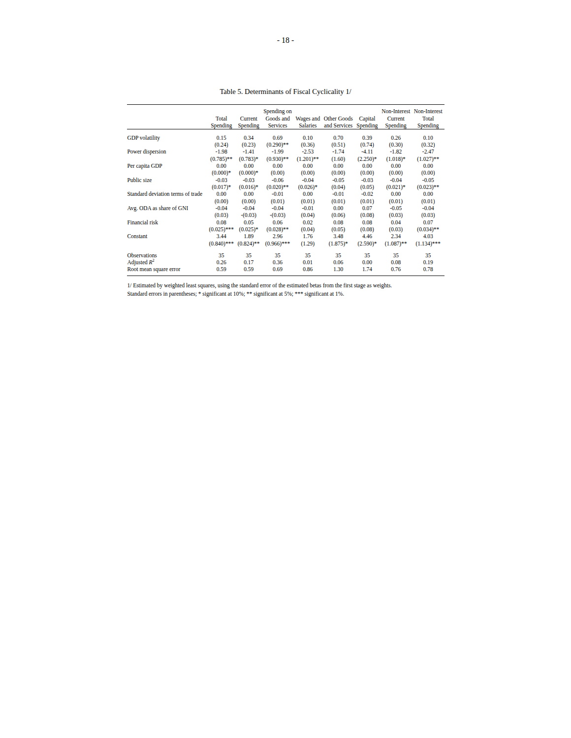- 18 -
Table 5. Determinants of Fiscal Cyclicality 1/
| | | | Spending on | | | | Non-Interest | Non-Interest |
| --- | --- | --- | --- | --- | --- | --- | --- | --- |
| | Total | Current | Goods and | Wages and | Other Goods | Capital | Current | Total |
| | Spending | Spending | Services | Salaries | and Services | Spending | Spending | Spending |
| GDP volatility | 0.15 | 0.34 | 0.69 | 0.10 | 0.70 | 0.39 | 0.26 | 0.10 |
| | (0.24) | (0.23) | (0.290)** | (0.36) | (0.51) | (0.74) | (0.30) | (0.32) |
| Power dispersion | -1.98 | -1.41 | -1.99 | -2.53 | -1.74 | -4.11 | -1.82 | -2.47 |
| | (0.785)** | (0.783)* | (0.930)** | (1.201)** | (1.60) | (2.250)* | (1.018)* | (1.027)** |
| Per capita GDP | 0.00 | 0.00 | 0.00 | 0.00 | 0.00 | 0.00 | 0.00 | 0.00 |
| | (0.000)* | (0.000)* | (0.00) | (0.00) | (0.00) | (0.00) | (0.00) | (0.00) |
| Public size | -0.03 | -0.03 | -0.06 | -0.04 | -0.05 | -0.03 | -0.04 | -0.05 |
| | (0.017)* | (0.016)* | (0.020)** | (0.026)* | (0.04) | (0.05) | (0.021)* | (0.023)** |
| Standard deviation terms of trade | 0.00 | 0.00 | -0.01 | 0.00 | -0.01 | -0.02 | 0.00 | 0.00 |
| | (0.00) | (0.00) | (0.01) | (0.01) | (0.01) | (0.01) | (0.01) | (0.01) |
| Avg. ODA as share of GNI | -0.04 | -0.04 | -0.04 | -0.01 | 0.00 | 0.07 | -0.05 | -0.04 |
| | (0.03) | -(0.03) | -(0.03) | (0.04) | (0.06) | (0.08) | (0.03) | (0.03) |
| Financial risk | 0.08 | 0.05 | 0.06 | 0.02 | 0.08 | 0.08 | 0.04 | 0.07 |
| | (0.025)*** | (0.025)* | (0.028)** | (0.04) | (0.05) | (0.08) | (0.03) | (0.034)** |
| Constant | 3.44 | 1.89 | 2.96 | 1.76 | 3.48 | 4.46 | 2.34 | 4.03 |
| | (0.840)*** | (0.824)** | (0.966)*** | (1.29) | (1.875)* | (2.590)* | (1.087)** | (1.134)*** |
| Observations | 35 | 35 | 35 | 35 | 35 | 35 | 35 | 35 |
| Adjusted R 2 | 0.26 | 0.17 | 0.36 | 0.01 | 0.06 | 0.00 | 0.08 | 0.19 |
| Root mean square error | 0.59 | 0.59 | 0.69 | 0.86 | 1.30 | 1.74 | 0.76 | 0.78 |
1/ Estimated by weighted least squares, using the standard error of the estimated betas from the first stage as weights.
Standard errors in parentheses; * significant at 10%; ** significant at 5%; *** significant at 1%.